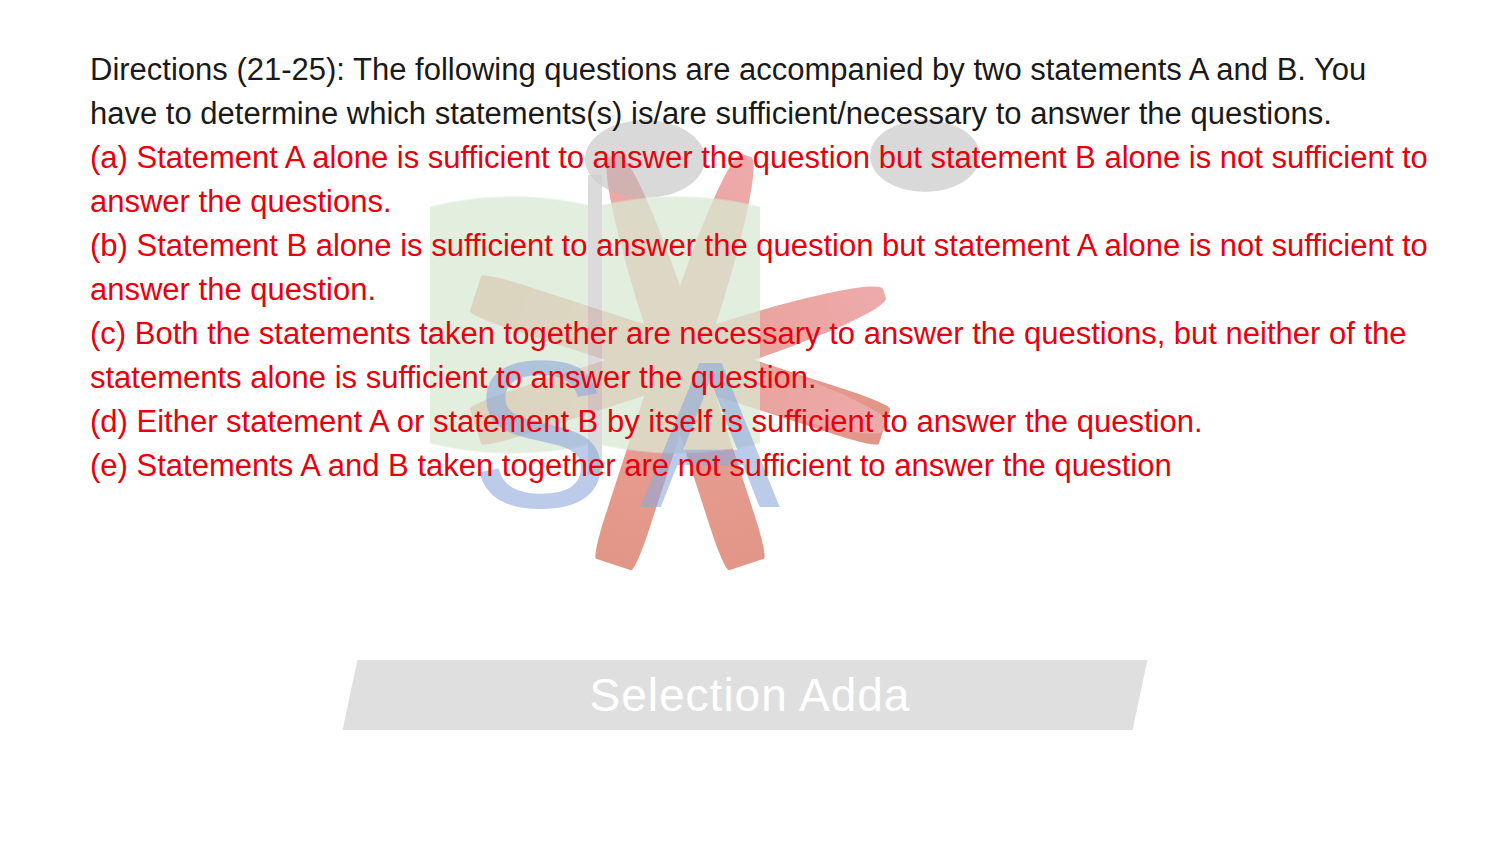SA
Selection Adda
Directions (21-25): The following questions are accompanied by two statements A and B. You have to determine which statements(s) is/are sufficient/necessary to answer the questions.
(a) Statement A alone is sufficient to answer the question but statement B alone is not sufficient to answer the questions.
(b) Statement B alone is sufficient to answer the question but statement A alone is not sufficient to answer the question.
(c) Both the statements taken together are necessary to answer the questions, but neither of the statements alone is sufficient to answer the question.
(d) Either statement A or statement B by itself is sufficient to answer the question.
(e) Statements A and B taken together are not sufficient to answer the question